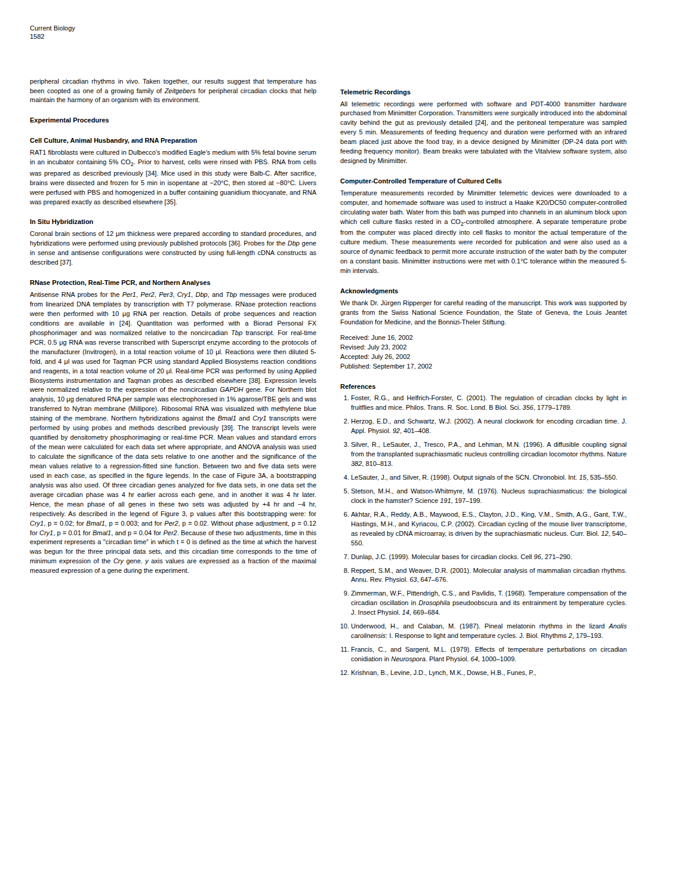Current Biology
1582
peripheral circadian rhythms in vivo. Taken together, our results suggest that temperature has been coopted as one of a growing family of Zeitgebers for peripheral circadian clocks that help maintain the harmony of an organism with its environment.
Experimental Procedures
Cell Culture, Animal Husbandry, and RNA Preparation
RAT1 fibroblasts were cultured in Dulbecco's modified Eagle's medium with 5% fetal bovine serum in an incubator containing 5% CO2. Prior to harvest, cells were rinsed with PBS. RNA from cells was prepared as described previously [34]. Mice used in this study were Balb-C. After sacrifice, brains were dissected and frozen for 5 min in isopentane at −20°C, then stored at −80°C. Livers were perfused with PBS and homogenized in a buffer containing guanidium thiocyanate, and RNA was prepared exactly as described elsewhere [35].
In Situ Hybridization
Coronal brain sections of 12 μm thickness were prepared according to standard procedures, and hybridizations were performed using previously published protocols [36]. Probes for the Dbp gene in sense and antisense configurations were constructed by using full-length cDNA constructs as described [37].
RNase Protection, Real-Time PCR, and Northern Analyses
Antisense RNA probes for the Per1, Per2, Per3, Cry1, Dbp, and Tbp messages were produced from linearized DNA templates by transcription with T7 polymerase. RNase protection reactions were then performed with 10 μg RNA per reaction. Details of probe sequences and reaction conditions are available in [24]. Quantitation was performed with a Biorad Personal FX phosphorimager and was normalized relative to the noncircadian Tbp transcript. For real-time PCR, 0.5 μg RNA was reverse transcribed with Superscript enzyme according to the protocols of the manufacturer (Invitrogen), in a total reaction volume of 10 μl. Reactions were then diluted 5-fold, and 4 μl was used for Taqman PCR using standard Applied Biosystems reaction conditions and reagents, in a total reaction volume of 20 μl. Real-time PCR was performed by using Applied Biosystems instrumentation and Taqman probes as described elsewhere [38]. Expression levels were normalized relative to the expression of the noncircadian GAPDH gene. For Northern blot analysis, 10 μg denatured RNA per sample was electrophoresed in 1% agarose/TBE gels and was transferred to Nytran membrane (Millipore). Ribosomal RNA was visualized with methylene blue staining of the membrane. Northern hybridizations against the Bmal1 and Cry1 transcripts were performed by using probes and methods described previously [39]. The transcript levels were quantified by densitometry phosphorimaging or real-time PCR. Mean values and standard errors of the mean were calculated for each data set where appropriate, and ANOVA analysis was used to calculate the significance of the data sets relative to one another and the significance of the mean values relative to a regression-fitted sine function. Between two and five data sets were used in each case, as specified in the figure legends. In the case of Figure 3A, a bootstrapping analysis was also used. Of three circadian genes analyzed for five data sets, in one data set the average circadian phase was 4 hr earlier across each gene, and in another it was 4 hr later. Hence, the mean phase of all genes in these two sets was adjusted by +4 hr and −4 hr, respectively. As described in the legend of Figure 3, p values after this bootstrapping were: for Cry1, p = 0.02; for Bmal1, p = 0.003; and for Per2, p = 0.02. Without phase adjustment, p = 0.12 for Cry1, p = 0.01 for Bmal1, and p = 0.04 for Per2. Because of these two adjustments, time in this experiment represents a "circadian time" in which t = 0 is defined as the time at which the harvest was begun for the three principal data sets, and this circadian time corresponds to the time of minimum expression of the Cry gene. y axis values are expressed as a fraction of the maximal measured expression of a gene during the experiment.
Telemetric Recordings
All telemetric recordings were performed with software and PDT-4000 transmitter hardware purchased from Minimitter Corporation. Transmitters were surgically introduced into the abdominal cavity behind the gut as previously detailed [24], and the peritoneal temperature was sampled every 5 min. Measurements of feeding frequency and duration were performed with an infrared beam placed just above the food tray, in a device designed by Minimitter (DP-24 data port with feeding frequency monitor). Beam breaks were tabulated with the Vitalview software system, also designed by Minimitter.
Computer-Controlled Temperature of Cultured Cells
Temperature measurements recorded by Minimitter telemetric devices were downloaded to a computer, and homemade software was used to instruct a Haake K20/DC50 computer-controlled circulating water bath. Water from this bath was pumped into channels in an aluminum block upon which cell culture flasks rested in a CO2-controlled atmosphere. A separate temperature probe from the computer was placed directly into cell flasks to monitor the actual temperature of the culture medium. These measurements were recorded for publication and were also used as a source of dynamic feedback to permit more accurate instruction of the water bath by the computer on a constant basis. Minimitter instructions were met with 0.1°C tolerance within the measured 5-min intervals.
Acknowledgments
We thank Dr. Jürgen Ripperger for careful reading of the manuscript. This work was supported by grants from the Swiss National Science Foundation, the State of Geneva, the Louis Jeantet Foundation for Medicine, and the Bonnizi-Theler Stiftung.
Received: June 16, 2002
Revised: July 23, 2002
Accepted: July 26, 2002
Published: September 17, 2002
References
Foster, R.G., and Helfrich-Forster, C. (2001). The regulation of circadian clocks by light in fruitflies and mice. Philos. Trans. R. Soc. Lond. B Biol. Sci. 356, 1779–1789.
Herzog, E.D., and Schwartz, W.J. (2002). A neural clockwork for encoding circadian time. J. Appl. Physiol. 92, 401–408.
Silver, R., LeSauter, J., Tresco, P.A., and Lehman, M.N. (1996). A diffusible coupling signal from the transplanted suprachiasmatic nucleus controlling circadian locomotor rhythms. Nature 382, 810–813.
LeSauter, J., and Silver, R. (1998). Output signals of the SCN. Chronobiol. Int. 15, 535–550.
Stetson, M.H., and Watson-Whitmyre, M. (1976). Nucleus suprachiasmaticus: the biological clock in the hamster? Science 191, 197–199.
Akhtar, R.A., Reddy, A.B., Maywood, E.S., Clayton, J.D., King, V.M., Smith, A.G., Gant, T.W., Hastings, M.H., and Kyriacou, C.P. (2002). Circadian cycling of the mouse liver transcriptome, as revealed by cDNA microarray, is driven by the suprachiasmatic nucleus. Curr. Biol. 12, 540–550.
Dunlap, J.C. (1999). Molecular bases for circadian clocks. Cell 96, 271–290.
Reppert, S.M., and Weaver, D.R. (2001). Molecular analysis of mammalian circadian rhythms. Annu. Rev. Physiol. 63, 647–676.
Zimmerman, W.F., Pittendrigh, C.S., and Pavlidis, T. (1968). Temperature compensation of the circadian oscillation in Drosophila pseudoobscura and its entrainment by temperature cycles. J. Insect Physiol. 14, 669–684.
Underwood, H., and Calaban, M. (1987). Pineal melatonin rhythms in the lizard Anolis carolinensis: I. Response to light and temperature cycles. J. Biol. Rhythms 2, 179–193.
Francis, C., and Sargent, M.L. (1979). Effects of temperature perturbations on circadian conidiation in Neurospora. Plant Physiol. 64, 1000–1009.
Krishnan, B., Levine, J.D., Lynch, M.K., Dowse, H.B., Funes, P.,